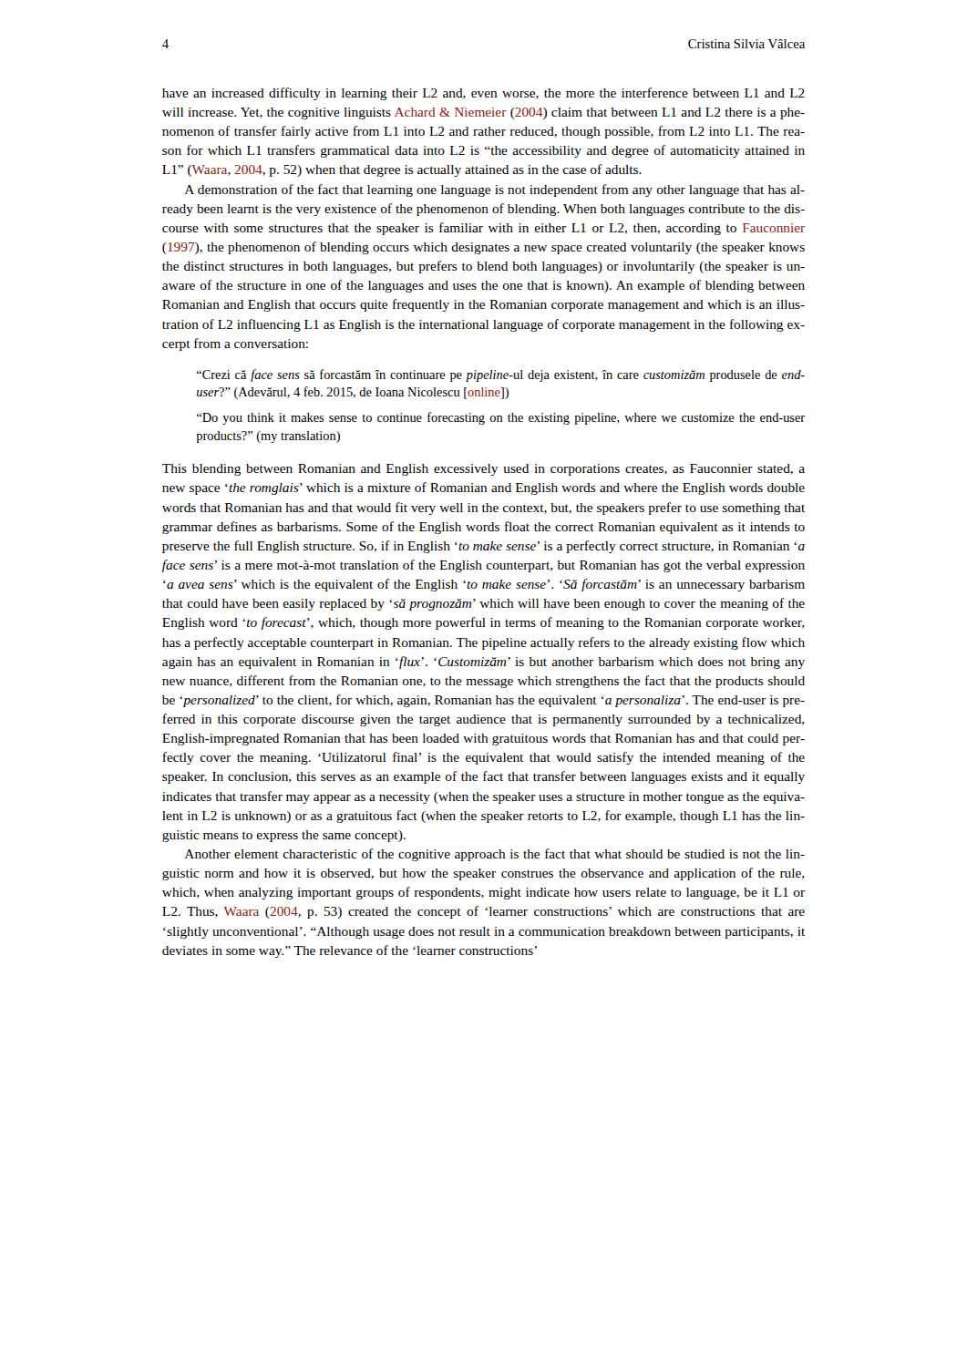4 Cristina Silvia Vâlcea
have an increased difficulty in learning their L2 and, even worse, the more the interference between L1 and L2 will increase. Yet, the cognitive linguists Achard & Niemeier (2004) claim that between L1 and L2 there is a phenomenon of transfer fairly active from L1 into L2 and rather reduced, though possible, from L2 into L1. The reason for which L1 transfers grammatical data into L2 is “the accessibility and degree of automaticity attained in L1” (Waara, 2004, p. 52) when that degree is actually attained as in the case of adults.
A demonstration of the fact that learning one language is not independent from any other language that has already been learnt is the very existence of the phenomenon of blending. When both languages contribute to the discourse with some structures that the speaker is familiar with in either L1 or L2, then, according to Fauconnier (1997), the phenomenon of blending occurs which designates a new space created voluntarily (the speaker knows the distinct structures in both languages, but prefers to blend both languages) or involuntarily (the speaker is unaware of the structure in one of the languages and uses the one that is known). An example of blending between Romanian and English that occurs quite frequently in the Romanian corporate management and which is an illustration of L2 influencing L1 as English is the international language of corporate management in the following excerpt from a conversation:
“Crezi că face sens să forcastăm în continuare pe pipeline-ul deja existent, în care customizăm produsele de end-user?” (Adevărul, 4 feb. 2015, de Ioana Nicolescu [online])
“Do you think it makes sense to continue forecasting on the existing pipeline, where we customize the end-user products?” (my translation)
This blending between Romanian and English excessively used in corporations creates, as Fauconnier stated, a new space ‘the romglais’ which is a mixture of Romanian and English words and where the English words double words that Romanian has and that would fit very well in the context, but, the speakers prefer to use something that grammar defines as barbarisms. Some of the English words float the correct Romanian equivalent as it intends to preserve the full English structure. So, if in English ‘to make sense’ is a perfectly correct structure, in Romanian ‘a face sens’ is a mere mot-à-mot translation of the English counterpart, but Romanian has got the verbal expression ‘a avea sens’ which is the equivalent of the English ‘to make sense’. ‘Să forcastăm’ is an unnecessary barbarism that could have been easily replaced by ‘să prognozăm’ which will have been enough to cover the meaning of the English word ‘to forecast’, which, though more powerful in terms of meaning to the Romanian corporate worker, has a perfectly acceptable counterpart in Romanian. The pipeline actually refers to the already existing flow which again has an equivalent in Romanian in ‘flux’. ‘Customizăm’ is but another barbarism which does not bring any new nuance, different from the Romanian one, to the message which strengthens the fact that the products should be ‘personalized’ to the client, for which, again, Romanian has the equivalent ‘a personaliza’. The end-user is preferred in this corporate discourse given the target audience that is permanently surrounded by a technicalized, English-impregnated Romanian that has been loaded with gratuitous words that Romanian has and that could perfectly cover the meaning. ‘Utilizatorul final’ is the equivalent that would satisfy the intended meaning of the speaker. In conclusion, this serves as an example of the fact that transfer between languages exists and it equally indicates that transfer may appear as a necessity (when the speaker uses a structure in mother tongue as the equivalent in L2 is unknown) or as a gratuitous fact (when the speaker retorts to L2, for example, though L1 has the linguistic means to express the same concept).
Another element characteristic of the cognitive approach is the fact that what should be studied is not the linguistic norm and how it is observed, but how the speaker construes the observance and application of the rule, which, when analyzing important groups of respondents, might indicate how users relate to language, be it L1 or L2. Thus, Waara (2004, p. 53) created the concept of ‘learner constructions’ which are constructions that are ‘slightly unconventional’. “Although usage does not result in a communication breakdown between participants, it deviates in some way.” The relevance of the ‘learner constructions’